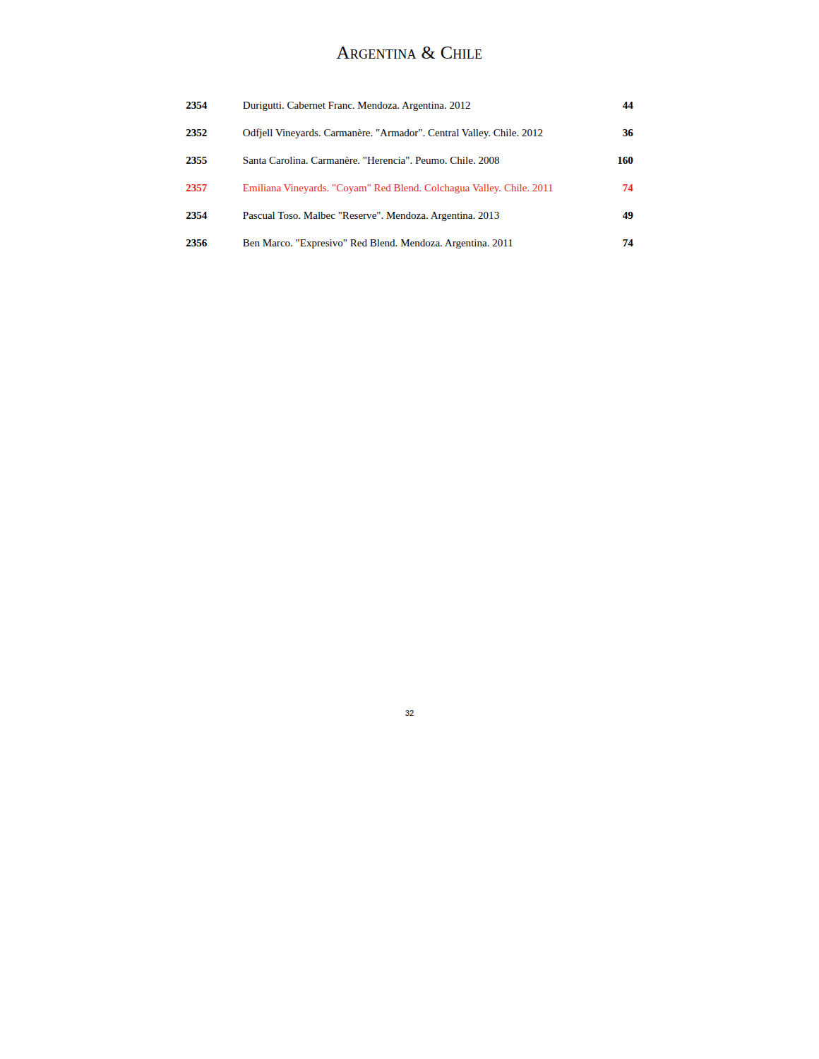Argentina & Chile
| 2354 | Durigutti. Cabernet Franc. Mendoza. Argentina. 2012 | 44 |
| 2352 | Odfjell Vineyards. Carmanère. "Armador". Central Valley. Chile. 2012 | 36 |
| 2355 | Santa Carolina. Carmanère. "Herencia". Peumo. Chile. 2008 | 160 |
| 2357 | Emiliana Vineyards. "Coyam" Red Blend. Colchagua Valley. Chile. 2011 | 74 |
| 2354 | Pascual Toso. Malbec "Reserve". Mendoza. Argentina. 2013 | 49 |
| 2356 | Ben Marco. "Expresivo" Red Blend. Mendoza. Argentina. 2011 | 74 |
32